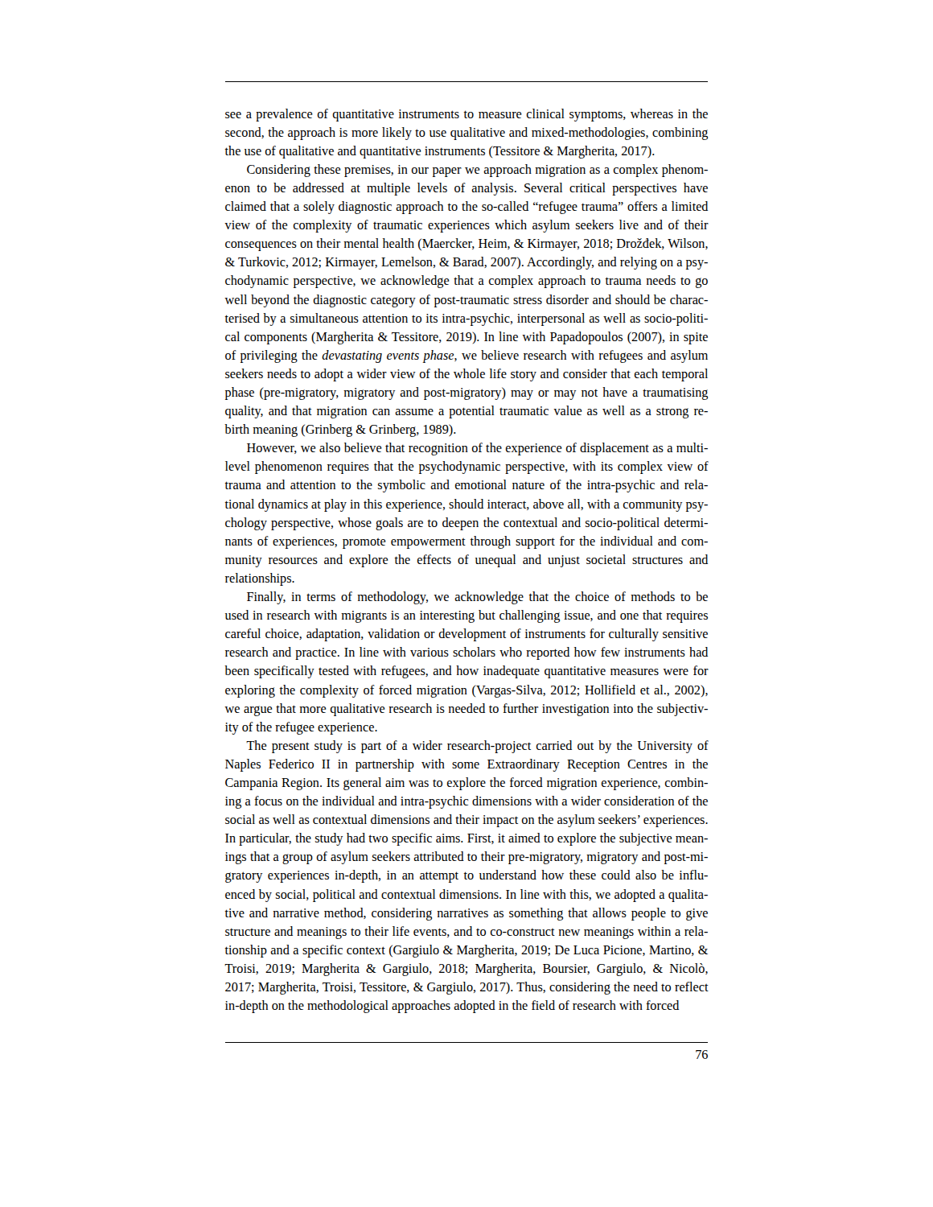see a prevalence of quantitative instruments to measure clinical symptoms, whereas in the second, the approach is more likely to use qualitative and mixed-methodologies, combining the use of qualitative and quantitative instruments (Tessitore & Margherita, 2017).
Considering these premises, in our paper we approach migration as a complex phenomenon to be addressed at multiple levels of analysis. Several critical perspectives have claimed that a solely diagnostic approach to the so-called “refugee trauma” offers a limited view of the complexity of traumatic experiences which asylum seekers live and of their consequences on their mental health (Maercker, Heim, & Kirmayer, 2018; Drožđek, Wilson, & Turkovic, 2012; Kirmayer, Lemelson, & Barad, 2007). Accordingly, and relying on a psychodynamic perspective, we acknowledge that a complex approach to trauma needs to go well beyond the diagnostic category of post-traumatic stress disorder and should be characterised by a simultaneous attention to its intra-psychic, interpersonal as well as socio-political components (Margherita & Tessitore, 2019). In line with Papadopoulos (2007), in spite of privileging the devastating events phase, we believe research with refugees and asylum seekers needs to adopt a wider view of the whole life story and consider that each temporal phase (pre-migratory, migratory and post-migratory) may or may not have a traumatising quality, and that migration can assume a potential traumatic value as well as a strong re-birth meaning (Grinberg & Grinberg, 1989).
However, we also believe that recognition of the experience of displacement as a multilevel phenomenon requires that the psychodynamic perspective, with its complex view of trauma and attention to the symbolic and emotional nature of the intra-psychic and relational dynamics at play in this experience, should interact, above all, with a community psychology perspective, whose goals are to deepen the contextual and socio-political determinants of experiences, promote empowerment through support for the individual and community resources and explore the effects of unequal and unjust societal structures and relationships.
Finally, in terms of methodology, we acknowledge that the choice of methods to be used in research with migrants is an interesting but challenging issue, and one that requires careful choice, adaptation, validation or development of instruments for culturally sensitive research and practice. In line with various scholars who reported how few instruments had been specifically tested with refugees, and how inadequate quantitative measures were for exploring the complexity of forced migration (Vargas-Silva, 2012; Hollifield et al., 2002), we argue that more qualitative research is needed to further investigation into the subjectivity of the refugee experience.
The present study is part of a wider research-project carried out by the University of Naples Federico II in partnership with some Extraordinary Reception Centres in the Campania Region. Its general aim was to explore the forced migration experience, combining a focus on the individual and intra-psychic dimensions with a wider consideration of the social as well as contextual dimensions and their impact on the asylum seekers’ experiences. In particular, the study had two specific aims. First, it aimed to explore the subjective meanings that a group of asylum seekers attributed to their pre-migratory, migratory and post-migratory experiences in-depth, in an attempt to understand how these could also be influenced by social, political and contextual dimensions. In line with this, we adopted a qualitative and narrative method, considering narratives as something that allows people to give structure and meanings to their life events, and to co-construct new meanings within a relationship and a specific context (Gargiulo & Margherita, 2019; De Luca Picione, Martino, & Troisi, 2019; Margherita & Gargiulo, 2018; Margherita, Boursier, Gargiulo, & Nicolò, 2017; Margherita, Troisi, Tessitore, & Gargiulo, 2017). Thus, considering the need to reflect in-depth on the methodological approaches adopted in the field of research with forced
76